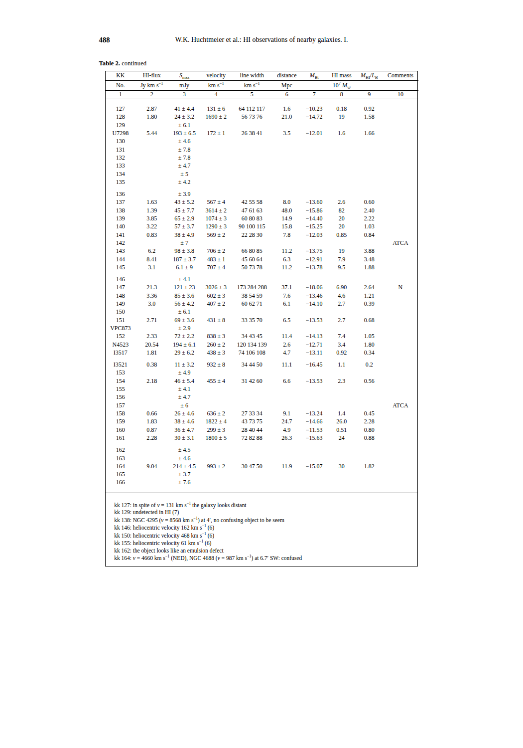488
W.K. Huchtmeier et al.: HI observations of nearby galaxies. I.
Table 2. continued
| KK | HI-flux | S max | velocity | line width | distance | M Bt | HI mass | M HI / L B | Comments |
| --- | --- | --- | --- | --- | --- | --- | --- | --- | --- |
| No. | Jy km s −1 | mJy | km s −1 | km s −1 | Mpc | | 10 7 M ☉ | | |
| 1 | 2 | 3 | 4 | 5 | 6 | 7 | 8 | 9 | 10 |
| 127 | 2.87 | 41 ± 4.4 | 131 ± 6 | 64 112 117 | 1.6 | −10.23 | 0.18 | 0.92 | |
| 128 | 1.80 | 24 ± 3.2 | 1690 ± 2 | 56 73 76 | 21.0 | −14.72 | 19 | 1.58 | |
| 129 | | ± 6.1 | | | | | | | |
| U7298 | 5.44 | 193 ± 6.5 | 172 ± 1 | 26 38 41 | 3.5 | −12.01 | 1.6 | 1.66 | |
| 130 | | ± 4.6 | | | | | | | |
| 131 | | ± 7.8 | | | | | | | |
| 132 | | ± 7.8 | | | | | | | |
| 133 | | ± 4.7 | | | | | | | |
| 134 | | ± 5 | | | | | | | |
| 135 | | ± 4.2 | | | | | | | |
| 136 | | ± 3.9 | | | | | | | |
| 137 | 1.63 | 43 ± 5.2 | 567 ± 4 | 42 55 58 | 8.0 | −13.60 | 2.6 | 0.60 | |
| 138 | 1.39 | 45 ± 7.7 | 3614 ± 2 | 47 61 63 | 48.0 | −15.86 | 82 | 2.40 | |
| 139 | 3.85 | 65 ± 2.9 | 1074 ± 3 | 60 80 83 | 14.9 | −14.40 | 20 | 2.22 | |
| 140 | 3.22 | 57 ± 3.7 | 1290 ± 3 | 90 100 115 | 15.8 | −15.25 | 20 | 1.03 | |
| 141 | 0.83 | 38 ± 4.9 | 569 ± 2 | 22 28 30 | 7.8 | −12.03 | 0.85 | 0.84 | |
| 142 | | ± 7 | | | | | | | ATCA |
| 143 | 6.2 | 98 ± 3.8 | 706 ± 2 | 66 80 85 | 11.2 | −13.75 | 19 | 3.88 | |
| 144 | 8.41 | 187 ± 3.7 | 483 ± 1 | 45 60 64 | 6.3 | −12.91 | 7.9 | 3.48 | |
| 145 | 3.1 | 6.1 ± 9 | 707 ± 4 | 50 73 78 | 11.2 | −13.78 | 9.5 | 1.88 | |
| 146 | | ± 4.1 | | | | | | | |
| 147 | 21.3 | 121 ± 23 | 3026 ± 3 | 173 284 288 | 37.1 | −18.06 | 6.90 | 2.64 | N |
| 148 | 3.36 | 85 ± 3.6 | 602 ± 3 | 38 54 59 | 7.6 | −13.46 | 4.6 | 1.21 | |
| 149 | 3.0 | 56 ± 4.2 | 407 ± 2 | 60 62 71 | 6.1 | −14.10 | 2.7 | 0.39 | |
| 150 | | ± 6.1 | | | | | | | |
| 151 | 2.71 | 69 ± 3.6 | 431 ± 8 | 33 35 70 | 6.5 | −13.53 | 2.7 | 0.68 | |
| VPC873 | | ± 2.9 | | | | | | | |
| 152 | 2.33 | 72 ± 2.2 | 838 ± 3 | 34 43 45 | 11.4 | −14.13 | 7.4 | 1.05 | |
| N4523 | 20.54 | 194 ± 6.1 | 260 ± 2 | 120 134 139 | 2.6 | −12.71 | 3.4 | 1.80 | |
| I3517 | 1.81 | 29 ± 6.2 | 438 ± 3 | 74 106 108 | 4.7 | −13.11 | 0.92 | 0.34 | |
| I3521 | 0.38 | 11 ± 3.2 | 932 ± 8 | 34 44 50 | 11.1 | −16.45 | 1.1 | 0.2 | |
| 153 | | ± 4.9 | | | | | | | |
| 154 | 2.18 | 46 ± 5.4 | 455 ± 4 | 31 42 60 | 6.6 | −13.53 | 2.3 | 0.56 | |
| 155 | | ± 4.1 | | | | | | | |
| 156 | | ± 4.7 | | | | | | | |
| 157 | | ± 6 | | | | | | | ATCA |
| 158 | 0.66 | 26 ± 4.6 | 636 ± 2 | 27 33 34 | 9.1 | −13.24 | 1.4 | 0.45 | |
| 159 | 1.83 | 38 ± 4.6 | 1822 ± 4 | 43 73 75 | 24.7 | −14.66 | 26.0 | 2.28 | |
| 160 | 0.87 | 36 ± 4.7 | 299 ± 3 | 28 40 44 | 4.9 | −11.53 | 0.51 | 0.80 | |
| 161 | 2.28 | 30 ± 3.1 | 1800 ± 5 | 72 82 88 | 26.3 | −15.63 | 24 | 0.88 | |
| 162 | | ± 4.5 | | | | | | | |
| 163 | | ± 4.6 | | | | | | | |
| 164 | 9.04 | 214 ± 4.5 | 993 ± 2 | 30 47 50 | 11.9 | −15.07 | 30 | 1.82 | |
| 165 | | ± 3.7 | | | | | | | |
| 166 | | ± 7.6 | | | | | | | |
kk 127: in spite of v = 131 km s−1 the galaxy looks distant
kk 129: undetected in HI (7)
kk 138: NGC 4295 (v = 8568 km s−1) at 4′, no confusing object to be seem
kk 146: heliocentric velocity 162 km s−1 (6)
kk 150: heliocentric velocity 468 km s−1 (6)
kk 155: heliocentric velocity 61 km s−1 (6)
kk 162: the object looks like an emulsion defect
kk 164: v = 4660 km s−1 (NED), NGC 4688 (v = 987 km s−1) at 6.7′ SW: confused